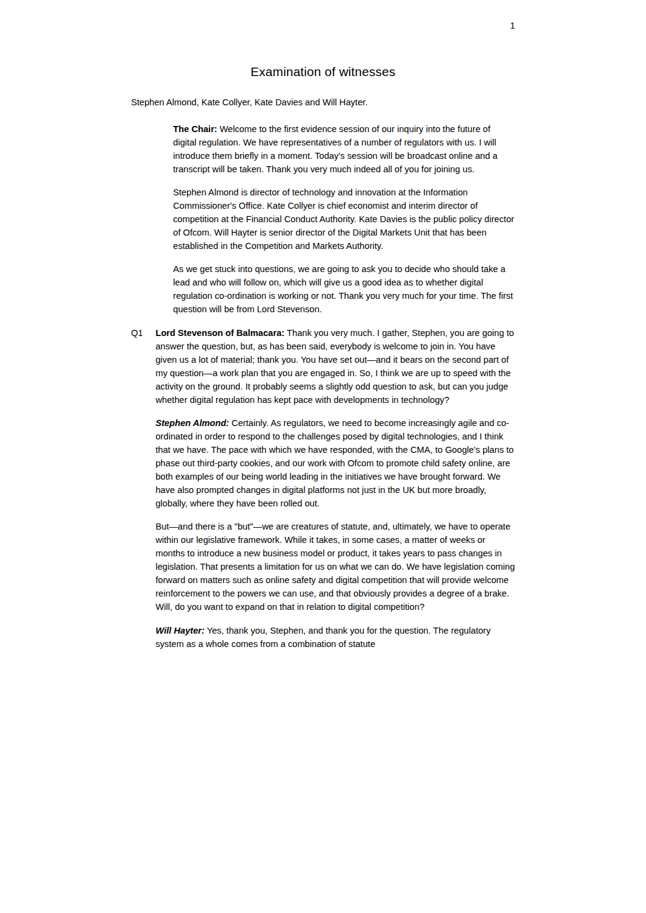1
Examination of witnesses
Stephen Almond, Kate Collyer, Kate Davies and Will Hayter.
The Chair: Welcome to the first evidence session of our inquiry into the future of digital regulation. We have representatives of a number of regulators with us. I will introduce them briefly in a moment. Today's session will be broadcast online and a transcript will be taken. Thank you very much indeed all of you for joining us.
Stephen Almond is director of technology and innovation at the Information Commissioner's Office. Kate Collyer is chief economist and interim director of competition at the Financial Conduct Authority. Kate Davies is the public policy director of Ofcom. Will Hayter is senior director of the Digital Markets Unit that has been established in the Competition and Markets Authority.
As we get stuck into questions, we are going to ask you to decide who should take a lead and who will follow on, which will give us a good idea as to whether digital regulation co-ordination is working or not. Thank you very much for your time. The first question will be from Lord Stevenson.
Q1
Lord Stevenson of Balmacara: Thank you very much. I gather, Stephen, you are going to answer the question, but, as has been said, everybody is welcome to join in. You have given us a lot of material; thank you. You have set out—and it bears on the second part of my question—a work plan that you are engaged in. So, I think we are up to speed with the activity on the ground. It probably seems a slightly odd question to ask, but can you judge whether digital regulation has kept pace with developments in technology?
Stephen Almond: Certainly. As regulators, we need to become increasingly agile and co-ordinated in order to respond to the challenges posed by digital technologies, and I think that we have. The pace with which we have responded, with the CMA, to Google's plans to phase out third-party cookies, and our work with Ofcom to promote child safety online, are both examples of our being world leading in the initiatives we have brought forward. We have also prompted changes in digital platforms not just in the UK but more broadly, globally, where they have been rolled out.
But—and there is a "but"—we are creatures of statute, and, ultimately, we have to operate within our legislative framework. While it takes, in some cases, a matter of weeks or months to introduce a new business model or product, it takes years to pass changes in legislation. That presents a limitation for us on what we can do. We have legislation coming forward on matters such as online safety and digital competition that will provide welcome reinforcement to the powers we can use, and that obviously provides a degree of a brake. Will, do you want to expand on that in relation to digital competition?
Will Hayter: Yes, thank you, Stephen, and thank you for the question. The regulatory system as a whole comes from a combination of statute